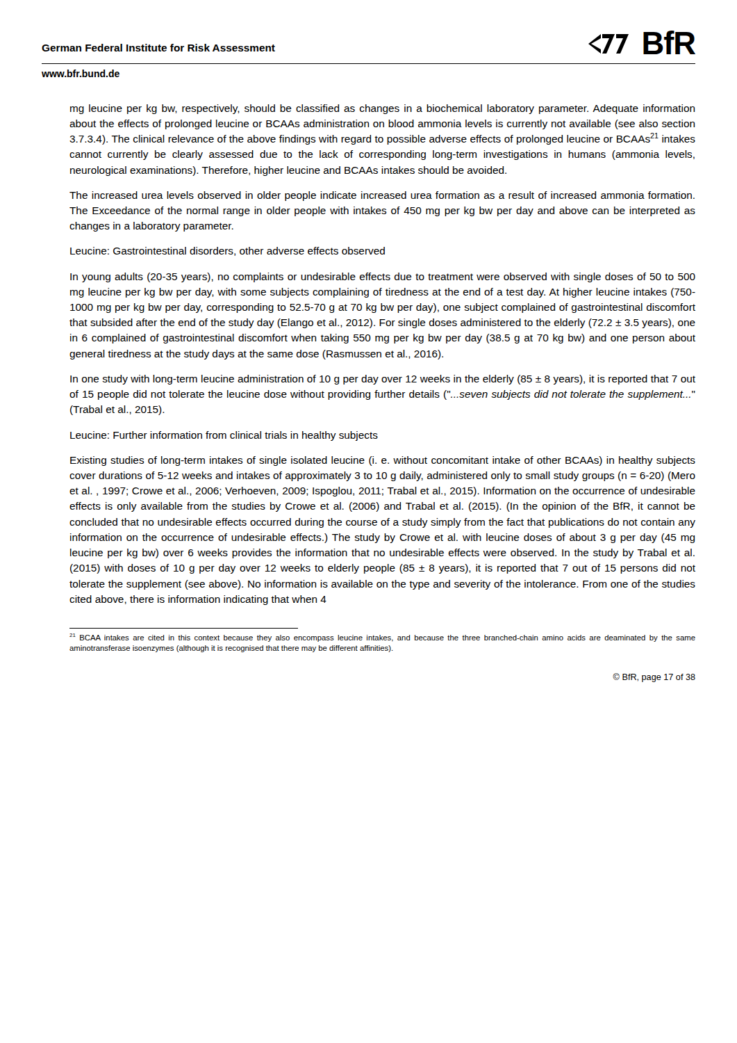German Federal Institute for Risk Assessment
BfR
www.bfr.bund.de
mg leucine per kg bw, respectively, should be classified as changes in a biochemical laboratory parameter. Adequate information about the effects of prolonged leucine or BCAAs administration on blood ammonia levels is currently not available (see also section 3.7.3.4). The clinical relevance of the above findings with regard to possible adverse effects of prolonged leucine or BCAAs21 intakes cannot currently be clearly assessed due to the lack of corresponding long-term investigations in humans (ammonia levels, neurological examinations). Therefore, higher leucine and BCAAs intakes should be avoided.
The increased urea levels observed in older people indicate increased urea formation as a result of increased ammonia formation. The Exceedance of the normal range in older people with intakes of 450 mg per kg bw per day and above can be interpreted as changes in a laboratory parameter.
Leucine: Gastrointestinal disorders, other adverse effects observed
In young adults (20-35 years), no complaints or undesirable effects due to treatment were observed with single doses of 50 to 500 mg leucine per kg bw per day, with some subjects complaining of tiredness at the end of a test day. At higher leucine intakes (750-1000 mg per kg bw per day, corresponding to 52.5-70 g at 70 kg bw per day), one subject complained of gastrointestinal discomfort that subsided after the end of the study day (Elango et al., 2012). For single doses administered to the elderly (72.2 ± 3.5 years), one in 6 complained of gastrointestinal discomfort when taking 550 mg per kg bw per day (38.5 g at 70 kg bw) and one person about general tiredness at the study days at the same dose (Rasmussen et al., 2016).
In one study with long-term leucine administration of 10 g per day over 12 weeks in the elderly (85 ± 8 years), it is reported that 7 out of 15 people did not tolerate the leucine dose without providing further details ("...seven subjects did not tolerate the supplement..." (Trabal et al., 2015).
Leucine: Further information from clinical trials in healthy subjects
Existing studies of long-term intakes of single isolated leucine (i. e. without concomitant intake of other BCAAs) in healthy subjects cover durations of 5-12 weeks and intakes of approximately 3 to 10 g daily, administered only to small study groups (n = 6-20) (Mero et al. , 1997; Crowe et al., 2006; Verhoeven, 2009; Ispoglou, 2011; Trabal et al., 2015). Information on the occurrence of undesirable effects is only available from the studies by Crowe et al. (2006) and Trabal et al. (2015). (In the opinion of the BfR, it cannot be concluded that no undesirable effects occurred during the course of a study simply from the fact that publications do not contain any information on the occurrence of undesirable effects.) The study by Crowe et al. with leucine doses of about 3 g per day (45 mg leucine per kg bw) over 6 weeks provides the information that no undesirable effects were observed. In the study by Trabal et al. (2015) with doses of 10 g per day over 12 weeks to elderly people (85 ± 8 years), it is reported that 7 out of 15 persons did not tolerate the supplement (see above). No information is available on the type and severity of the intolerance. From one of the studies cited above, there is information indicating that when 4
21 BCAA intakes are cited in this context because they also encompass leucine intakes, and because the three branched-chain amino acids are deaminated by the same aminotransferase isoenzymes (although it is recognised that there may be different affinities).
© BfR, page 17 of 38